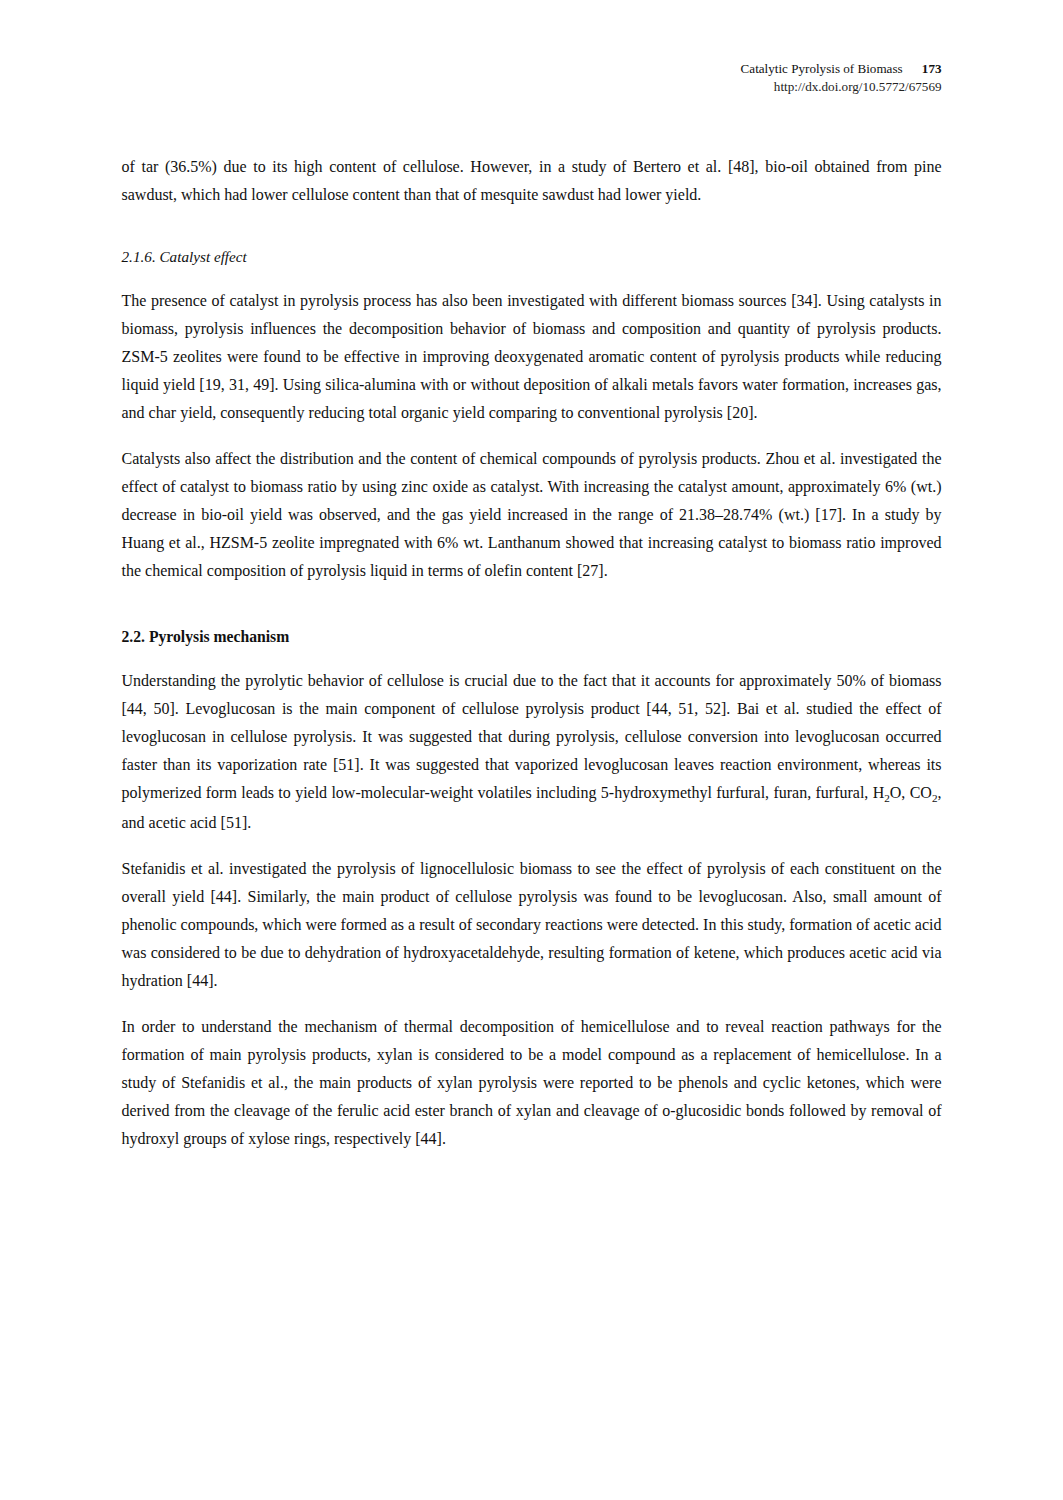Catalytic Pyrolysis of Biomass 173
http://dx.doi.org/10.5772/67569
of tar (36.5%) due to its high content of cellulose. However, in a study of Bertero et al. [48], bio-oil obtained from pine sawdust, which had lower cellulose content than that of mesquite sawdust had lower yield.
2.1.6. Catalyst effect
The presence of catalyst in pyrolysis process has also been investigated with different biomass sources [34]. Using catalysts in biomass, pyrolysis influences the decomposition behavior of biomass and composition and quantity of pyrolysis products. ZSM-5 zeolites were found to be effective in improving deoxygenated aromatic content of pyrolysis products while reducing liquid yield [19, 31, 49]. Using silica-alumina with or without deposition of alkali metals favors water formation, increases gas, and char yield, consequently reducing total organic yield comparing to conventional pyrolysis [20].
Catalysts also affect the distribution and the content of chemical compounds of pyrolysis products. Zhou et al. investigated the effect of catalyst to biomass ratio by using zinc oxide as catalyst. With increasing the catalyst amount, approximately 6% (wt.) decrease in bio-oil yield was observed, and the gas yield increased in the range of 21.38–28.74% (wt.) [17]. In a study by Huang et al., HZSM-5 zeolite impregnated with 6% wt. Lanthanum showed that increasing catalyst to biomass ratio improved the chemical composition of pyrolysis liquid in terms of olefin content [27].
2.2. Pyrolysis mechanism
Understanding the pyrolytic behavior of cellulose is crucial due to the fact that it accounts for approximately 50% of biomass [44, 50]. Levoglucosan is the main component of cellulose pyrolysis product [44, 51, 52]. Bai et al. studied the effect of levoglucosan in cellulose pyrolysis. It was suggested that during pyrolysis, cellulose conversion into levoglucosan occurred faster than its vaporization rate [51]. It was suggested that vaporized levoglucosan leaves reaction environment, whereas its polymerized form leads to yield low-molecular-weight volatiles including 5-hydroxymethyl furfural, furan, furfural, H2O, CO2, and acetic acid [51].
Stefanidis et al. investigated the pyrolysis of lignocellulosic biomass to see the effect of pyrolysis of each constituent on the overall yield [44]. Similarly, the main product of cellulose pyrolysis was found to be levoglucosan. Also, small amount of phenolic compounds, which were formed as a result of secondary reactions were detected. In this study, formation of acetic acid was considered to be due to dehydration of hydroxyacetaldehyde, resulting formation of ketene, which produces acetic acid via hydration [44].
In order to understand the mechanism of thermal decomposition of hemicellulose and to reveal reaction pathways for the formation of main pyrolysis products, xylan is considered to be a model compound as a replacement of hemicellulose. In a study of Stefanidis et al., the main products of xylan pyrolysis were reported to be phenols and cyclic ketones, which were derived from the cleavage of the ferulic acid ester branch of xylan and cleavage of o-glucosidic bonds followed by removal of hydroxyl groups of xylose rings, respectively [44].